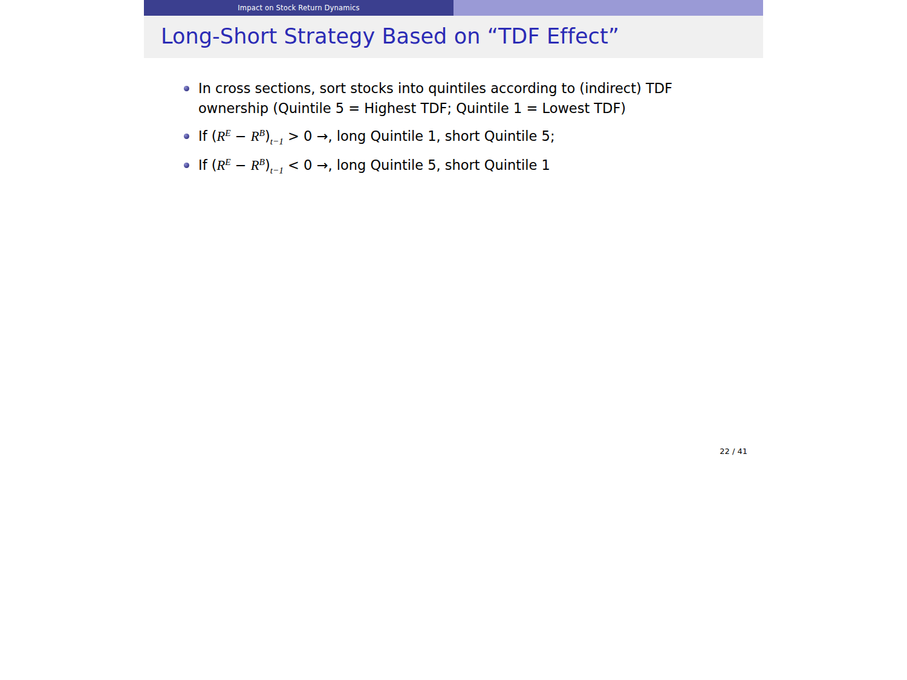Impact on Stock Return Dynamics
Long-Short Strategy Based on “TDF Effect”
In cross sections, sort stocks into quintiles according to (indirect) TDF ownership (Quintile 5 = Highest TDF; Quintile 1 = Lowest TDF)
If (RE − RB)t−1 > 0 →, long Quintile 1, short Quintile 5;
If (RE − RB)t−1 < 0 →, long Quintile 5, short Quintile 1
22 / 41